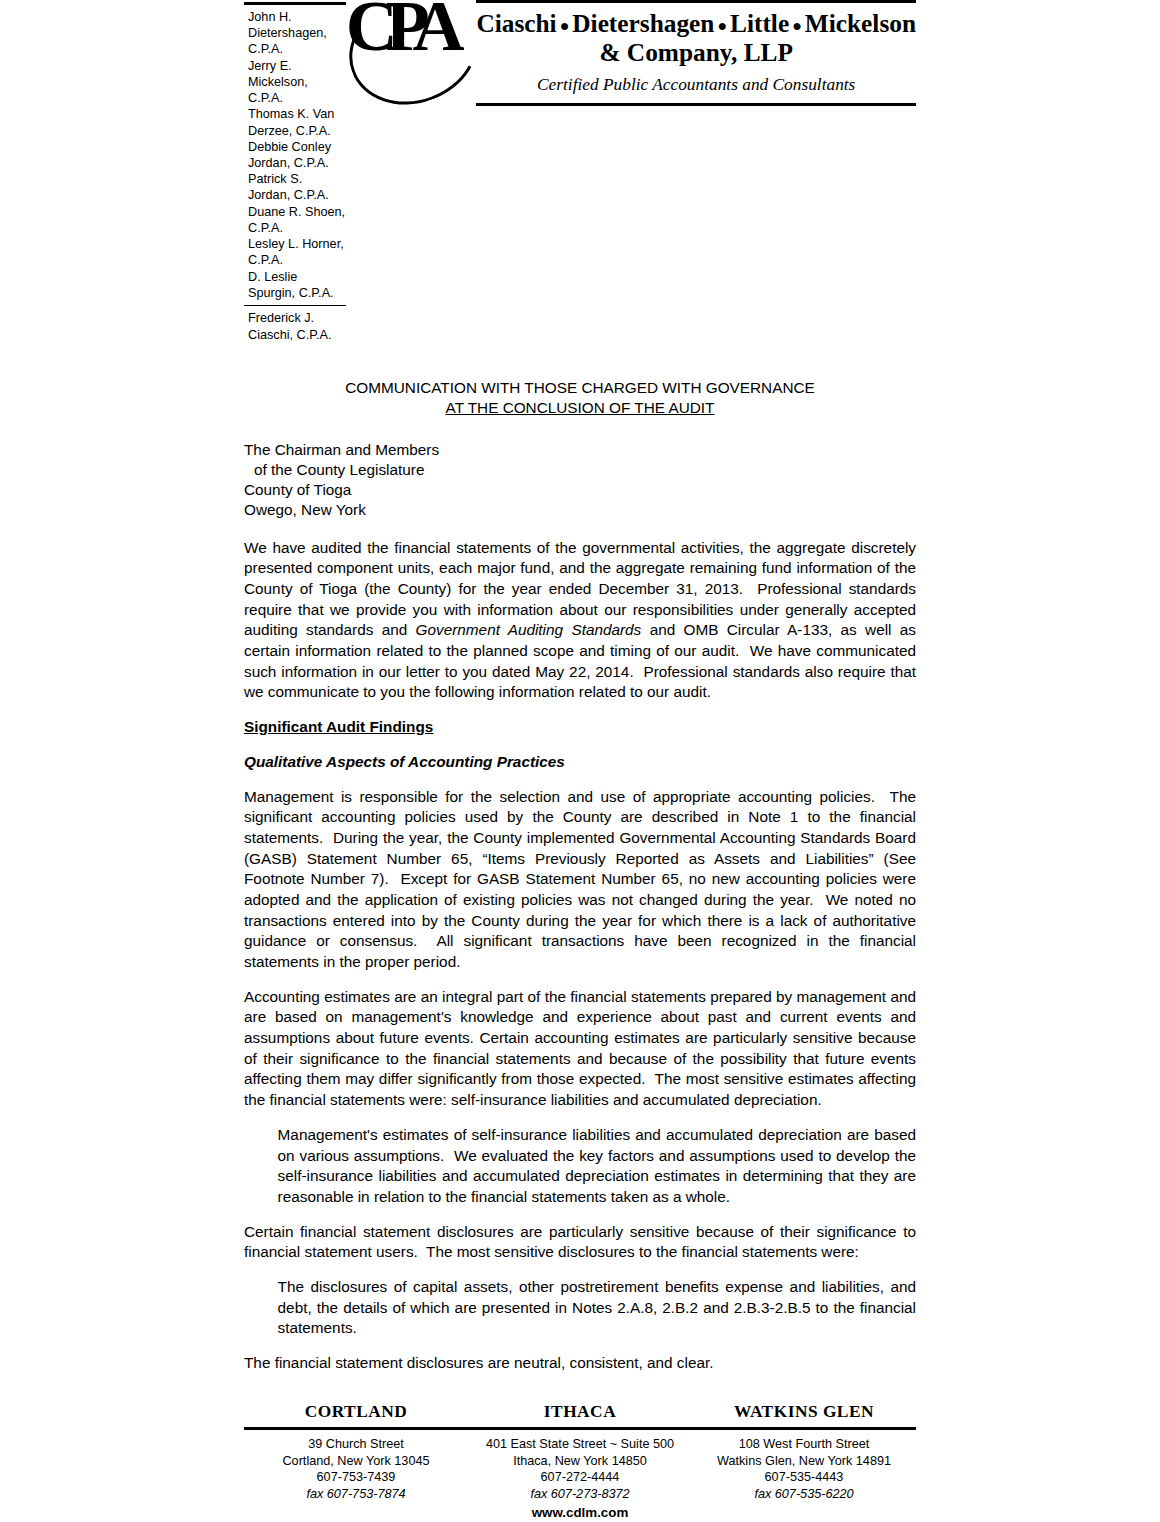John H. Dietershagen, C.P.A.
Jerry E. Mickelson, C.P.A.
Thomas K. Van Derzee, C.P.A.
Debbie Conley Jordan, C.P.A.
Patrick S. Jordan, C.P.A.
Duane R. Shoen, C.P.A.
Lesley L. Horner, C.P.A.
D. Leslie Spurgin, C.P.A.
Frederick J. Ciaschi, C.P.A.
CPA
Ciaschi●Dietershagen●Little●Mickelson
& Company, LLP
Certified Public Accountants and Consultants
Communication With Those Charged With Governance
At the Conclusion of the Audit
The Chairman and Members
of the County Legislature
County of Tioga
Owego, New York
We have audited the financial statements of the governmental activities, the aggregate discretely presented component units, each major fund, and the aggregate remaining fund information of the County of Tioga (the County) for the year ended December 31, 2013. Professional standards require that we provide you with information about our responsibilities under generally accepted auditing standards and Government Auditing Standards and OMB Circular A-133, as well as certain information related to the planned scope and timing of our audit. We have communicated such information in our letter to you dated May 22, 2014. Professional standards also require that we communicate to you the following information related to our audit.
Significant Audit Findings
Qualitative Aspects of Accounting Practices
Management is responsible for the selection and use of appropriate accounting policies. The significant accounting policies used by the County are described in Note 1 to the financial statements. During the year, the County implemented Governmental Accounting Standards Board (GASB) Statement Number 65, “Items Previously Reported as Assets and Liabilities” (See Footnote Number 7). Except for GASB Statement Number 65, no new accounting policies were adopted and the application of existing policies was not changed during the year. We noted no transactions entered into by the County during the year for which there is a lack of authoritative guidance or consensus. All significant transactions have been recognized in the financial statements in the proper period.
Accounting estimates are an integral part of the financial statements prepared by management and are based on management's knowledge and experience about past and current events and assumptions about future events. Certain accounting estimates are particularly sensitive because of their significance to the financial statements and because of the possibility that future events affecting them may differ significantly from those expected. The most sensitive estimates affecting the financial statements were: self-insurance liabilities and accumulated depreciation.
Management's estimates of self-insurance liabilities and accumulated depreciation are based on various assumptions. We evaluated the key factors and assumptions used to develop the self-insurance liabilities and accumulated depreciation estimates in determining that they are reasonable in relation to the financial statements taken as a whole.
Certain financial statement disclosures are particularly sensitive because of their significance to financial statement users. The most sensitive disclosures to the financial statements were:
The disclosures of capital assets, other postretirement benefits expense and liabilities, and debt, the details of which are presented in Notes 2.A.8, 2.B.2 and 2.B.3-2.B.5 to the financial statements.
The financial statement disclosures are neutral, consistent, and clear.
CORTLAND
ITHACA
WATKINS GLEN
39 Church Street
Cortland, New York 13045
607-753-7439
fax 607-753-7874
401 East State Street ~ Suite 500
Ithaca, New York 14850
607-272-4444
fax 607-273-8372
108 West Fourth Street
Watkins Glen, New York 14891
607-535-4443
fax 607-535-6220
www.cdlm.com